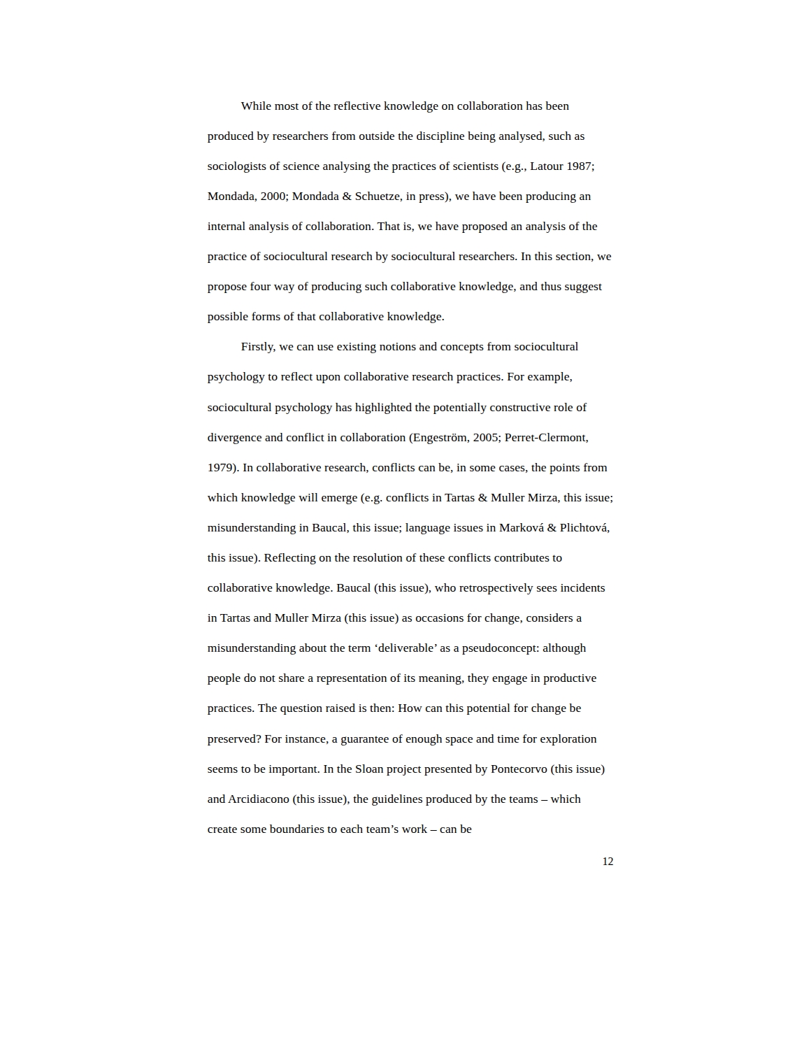While most of the reflective knowledge on collaboration has been produced by researchers from outside the discipline being analysed, such as sociologists of science analysing the practices of scientists (e.g., Latour 1987; Mondada, 2000; Mondada & Schuetze, in press), we have been producing an internal analysis of collaboration. That is, we have proposed an analysis of the practice of sociocultural research by sociocultural researchers. In this section, we propose four way of producing such collaborative knowledge, and thus suggest possible forms of that collaborative knowledge.
Firstly, we can use existing notions and concepts from sociocultural psychology to reflect upon collaborative research practices. For example, sociocultural psychology has highlighted the potentially constructive role of divergence and conflict in collaboration (Engeström, 2005; Perret-Clermont, 1979). In collaborative research, conflicts can be, in some cases, the points from which knowledge will emerge (e.g. conflicts in Tartas & Muller Mirza, this issue; misunderstanding in Baucal, this issue; language issues in Marková & Plichtová, this issue). Reflecting on the resolution of these conflicts contributes to collaborative knowledge. Baucal (this issue), who retrospectively sees incidents in Tartas and Muller Mirza (this issue) as occasions for change, considers a misunderstanding about the term ‘deliverable’ as a pseudoconcept: although people do not share a representation of its meaning, they engage in productive practices. The question raised is then: How can this potential for change be preserved? For instance, a guarantee of enough space and time for exploration seems to be important. In the Sloan project presented by Pontecorvo (this issue) and Arcidiacono (this issue), the guidelines produced by the teams – which create some boundaries to each team’s work – can be
12